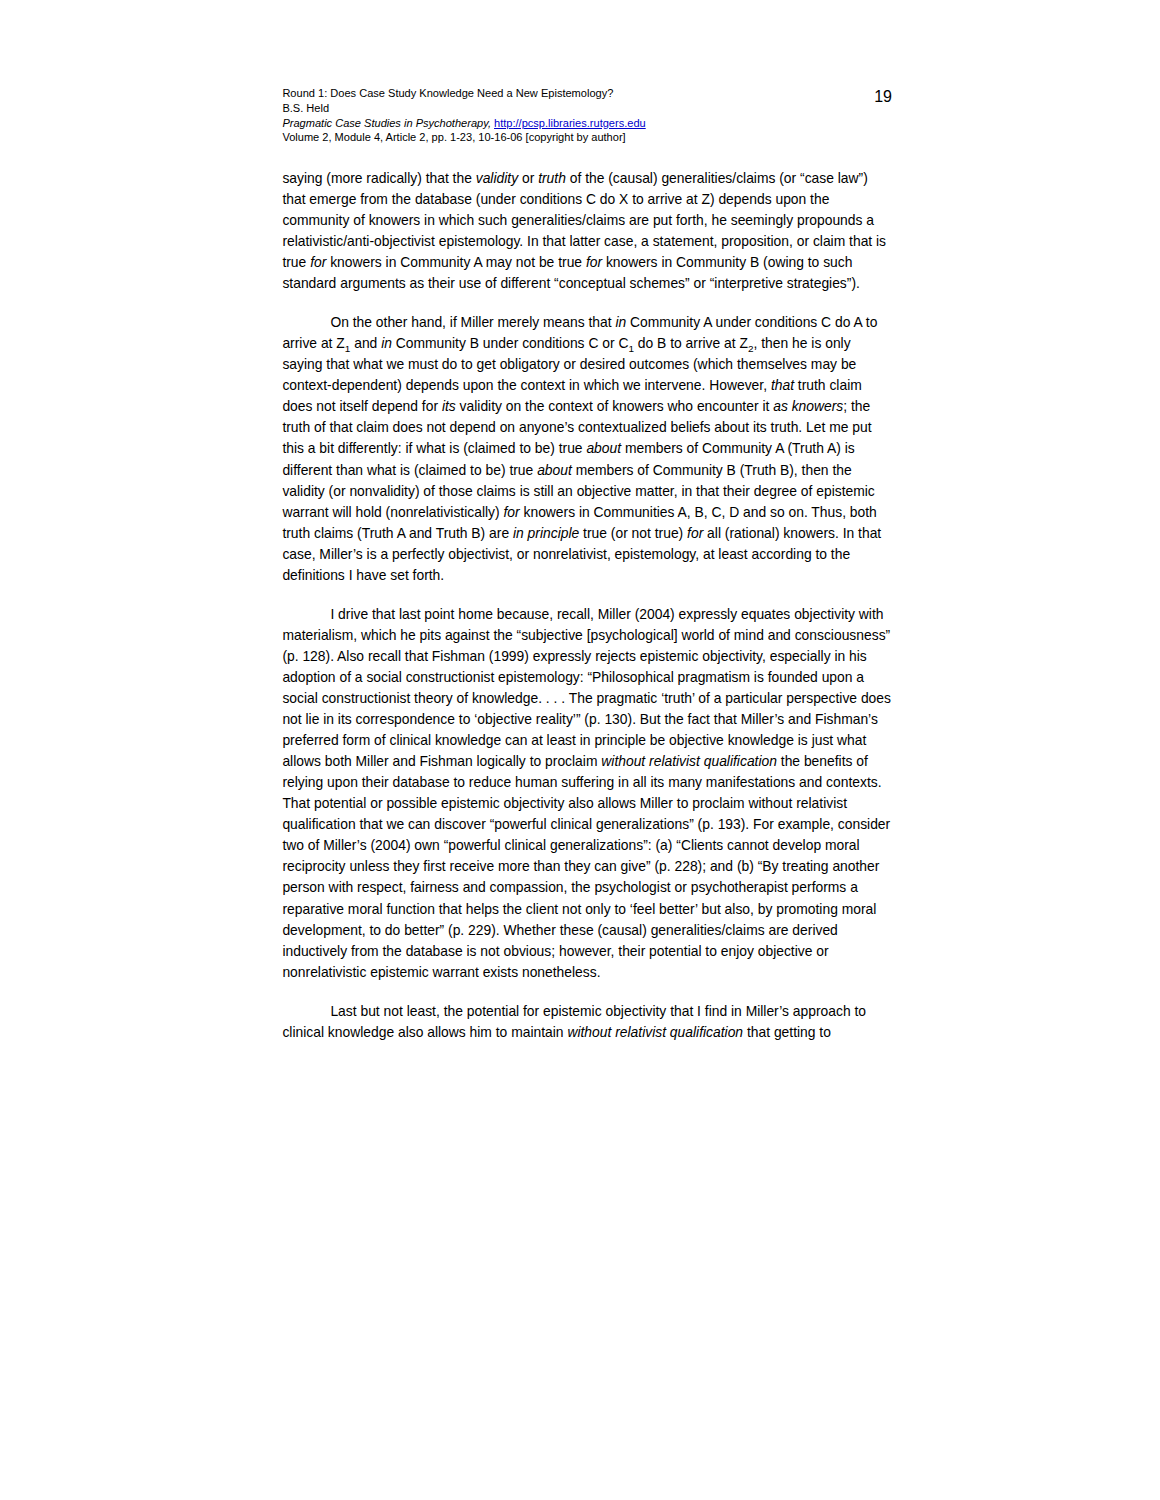19 Round 1: Does Case Study Knowledge Need a New Epistemology? B.S. Held Pragmatic Case Studies in Psychotherapy, http://pcsp.libraries.rutgers.edu Volume 2, Module 4, Article 2, pp. 1-23, 10-16-06 [copyright by author]
saying (more radically) that the validity or truth of the (causal) generalities/claims (or “case law”) that emerge from the database (under conditions C do X to arrive at Z) depends upon the community of knowers in which such generalities/claims are put forth, he seemingly propounds a relativistic/anti-objectivist epistemology. In that latter case, a statement, proposition, or claim that is true for knowers in Community A may not be true for knowers in Community B (owing to such standard arguments as their use of different “conceptual schemes” or “interpretive strategies”).
On the other hand, if Miller merely means that in Community A under conditions C do A to arrive at Z1 and in Community B under conditions C or C1 do B to arrive at Z2, then he is only saying that what we must do to get obligatory or desired outcomes (which themselves may be context-dependent) depends upon the context in which we intervene. However, that truth claim does not itself depend for its validity on the context of knowers who encounter it as knowers; the truth of that claim does not depend on anyone’s contextualized beliefs about its truth. Let me put this a bit differently: if what is (claimed to be) true about members of Community A (Truth A) is different than what is (claimed to be) true about members of Community B (Truth B), then the validity (or nonvalidity) of those claims is still an objective matter, in that their degree of epistemic warrant will hold (nonrelativistically) for knowers in Communities A, B, C, D and so on. Thus, both truth claims (Truth A and Truth B) are in principle true (or not true) for all (rational) knowers. In that case, Miller’s is a perfectly objectivist, or nonrelativist, epistemology, at least according to the definitions I have set forth.
I drive that last point home because, recall, Miller (2004) expressly equates objectivity with materialism, which he pits against the “subjective [psychological] world of mind and consciousness” (p. 128). Also recall that Fishman (1999) expressly rejects epistemic objectivity, especially in his adoption of a social constructionist epistemology: “Philosophical pragmatism is founded upon a social constructionist theory of knowledge. . . . The pragmatic ‘truth’ of a particular perspective does not lie in its correspondence to ‘objective reality’” (p. 130). But the fact that Miller’s and Fishman’s preferred form of clinical knowledge can at least in principle be objective knowledge is just what allows both Miller and Fishman logically to proclaim without relativist qualification the benefits of relying upon their database to reduce human suffering in all its many manifestations and contexts. That potential or possible epistemic objectivity also allows Miller to proclaim without relativist qualification that we can discover “powerful clinical generalizations” (p. 193). For example, consider two of Miller’s (2004) own “powerful clinical generalizations”: (a) “Clients cannot develop moral reciprocity unless they first receive more than they can give” (p. 228); and (b) “By treating another person with respect, fairness and compassion, the psychologist or psychotherapist performs a reparative moral function that helps the client not only to ‘feel better’ but also, by promoting moral development, to do better” (p. 229). Whether these (causal) generalities/claims are derived inductively from the database is not obvious; however, their potential to enjoy objective or nonrelativistic epistemic warrant exists nonetheless.
Last but not least, the potential for epistemic objectivity that I find in Miller’s approach to clinical knowledge also allows him to maintain without relativist qualification that getting to